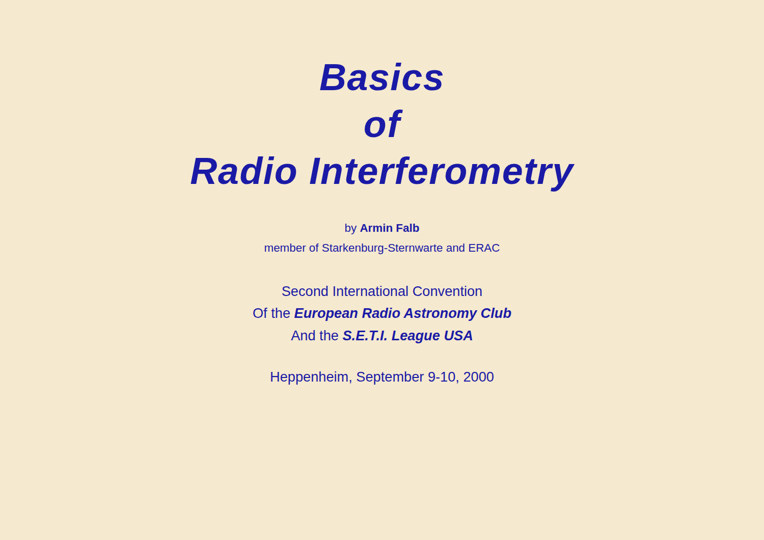Basics
of
Radio Interferometry
by Armin Falb
member of Starkenburg-Sternwarte and ERAC
Second International Convention
Of the European Radio Astronomy Club
And the S.E.T.I. League USA
Heppenheim, September 9-10, 2000